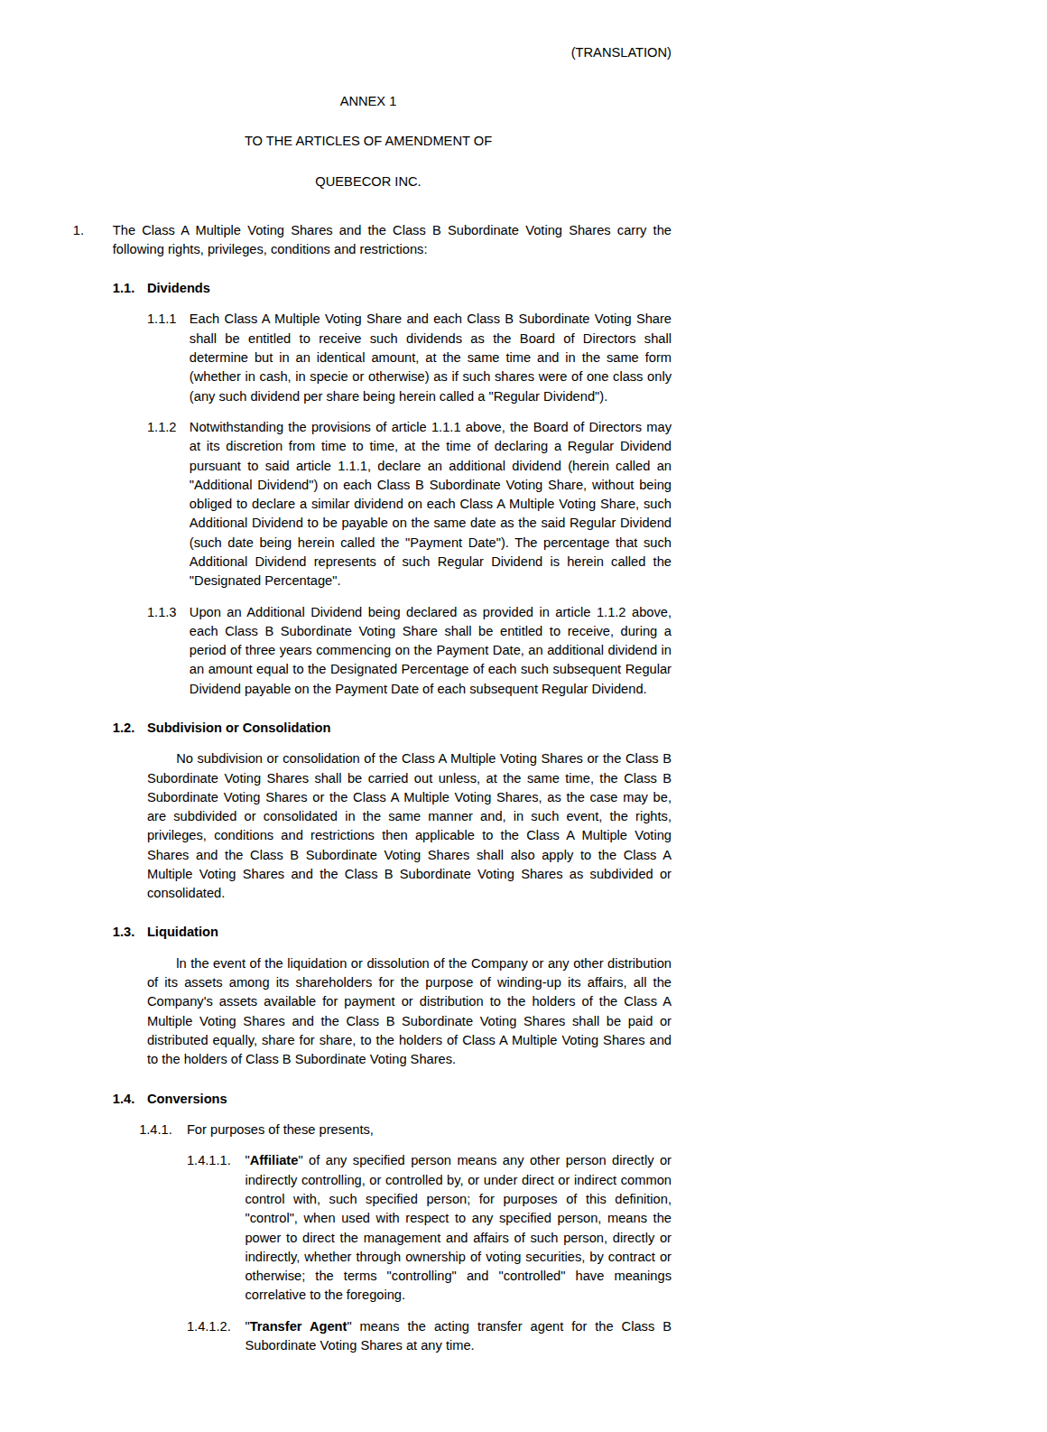(TRANSLATION)
ANNEX 1
TO THE ARTICLES OF AMENDMENT OF
QUEBECOR INC.
1.
The Class A Multiple Voting Shares and the Class B Subordinate Voting Shares carry the following rights, privileges, conditions and restrictions:
1.1. Dividends
1.1.1 Each Class A Multiple Voting Share and each Class B Subordinate Voting Share shall be entitled to receive such dividends as the Board of Directors shall determine but in an identical amount, at the same time and in the same form (whether in cash, in specie or otherwise) as if such shares were of one class only (any such dividend per share being herein called a "Regular Dividend").
1.1.2 Notwithstanding the provisions of article 1.1.1 above, the Board of Directors may at its discretion from time to time, at the time of declaring a Regular Dividend pursuant to said article 1.1.1, declare an additional dividend (herein called an "Additional Dividend") on each Class B Subordinate Voting Share, without being obliged to declare a similar dividend on each Class A Multiple Voting Share, such Additional Dividend to be payable on the same date as the said Regular Dividend (such date being herein called the "Payment Date"). The percentage that such Additional Dividend represents of such Regular Dividend is herein called the "Designated Percentage".
1.1.3 Upon an Additional Dividend being declared as provided in article 1.1.2 above, each Class B Subordinate Voting Share shall be entitled to receive, during a period of three years commencing on the Payment Date, an additional dividend in an amount equal to the Designated Percentage of each such subsequent Regular Dividend payable on the Payment Date of each subsequent Regular Dividend.
1.2. Subdivision or Consolidation
No subdivision or consolidation of the Class A Multiple Voting Shares or the Class B Subordinate Voting Shares shall be carried out unless, at the same time, the Class B Subordinate Voting Shares or the Class A Multiple Voting Shares, as the case may be, are subdivided or consolidated in the same manner and, in such event, the rights, privileges, conditions and restrictions then applicable to the Class A Multiple Voting Shares and the Class B Subordinate Voting Shares shall also apply to the Class A Multiple Voting Shares and the Class B Subordinate Voting Shares as subdivided or consolidated.
1.3. Liquidation
ln the event of the liquidation or dissolution of the Company or any other distribution of its assets among its shareholders for the purpose of winding-up its affairs, all the Company's assets available for payment or distribution to the holders of the Class A Multiple Voting Shares and the Class B Subordinate Voting Shares shall be paid or distributed equally, share for share, to the holders of Class A Multiple Voting Shares and to the holders of Class B Subordinate Voting Shares.
1.4. Conversions
1.4.1. For purposes of these presents,
1.4.1.1. "Affiliate" of any specified person means any other person directly or indirectly controlling, or controlled by, or under direct or indirect common control with, such specified person; for purposes of this definition, "control", when used with respect to any specified person, means the power to direct the management and affairs of such person, directly or indirectly, whether through ownership of voting securities, by contract or otherwise; the terms "controlling" and "controlled" have meanings correlative to the foregoing.
1.4.1.2. "Transfer Agent" means the acting transfer agent for the Class B Subordinate Voting Shares at any time.